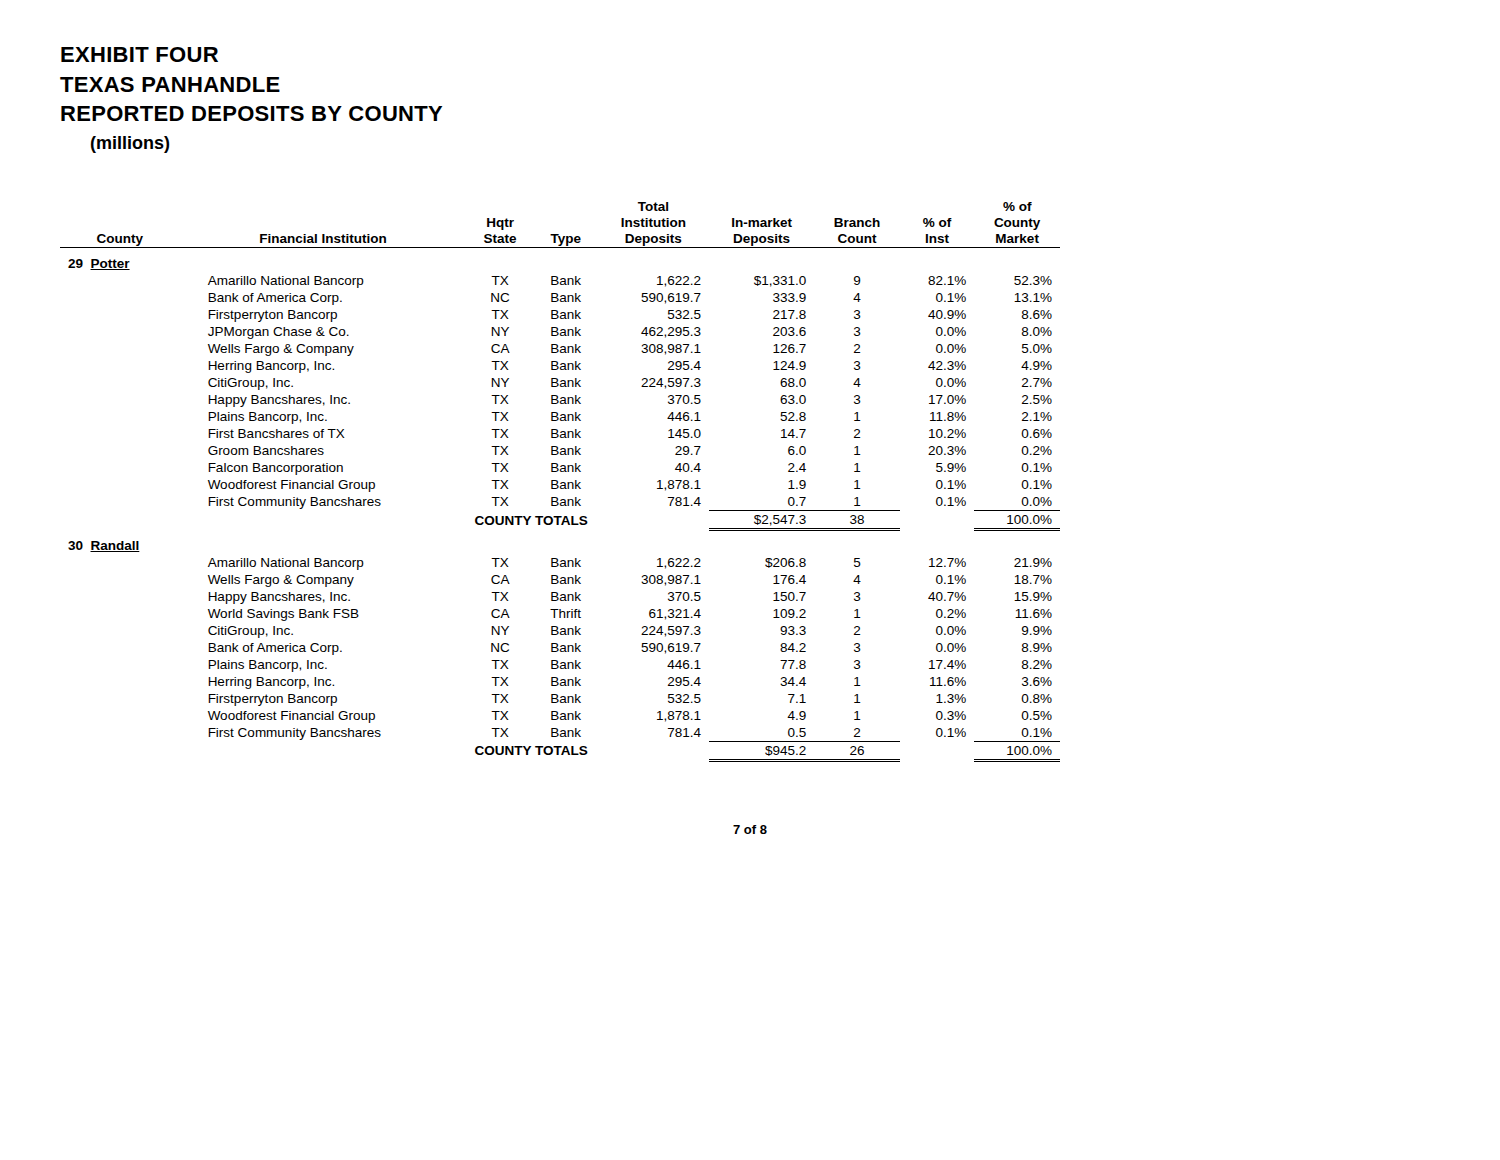EXHIBIT FOUR
TEXAS PANHANDLE
REPORTED DEPOSITS BY COUNTY
(millions)
| | | | | Total | | | | % of |
| --- | --- | --- | --- | --- | --- | --- | --- | --- |
| | | Hqtr | | Institution | In-market | Branch | % of | County |
| County | Financial Institution | State | Type | Deposits | Deposits | Count | Inst | Market |
| 29 Potter | |
| | Amarillo National Bancorp | TX | Bank | 1,622.2 | $1,331.0 | 9 | 82.1% | 52.3% |
| | Bank of America Corp. | NC | Bank | 590,619.7 | 333.9 | 4 | 0.1% | 13.1% |
| | Firstperryton Bancorp | TX | Bank | 532.5 | 217.8 | 3 | 40.9% | 8.6% |
| | JPMorgan Chase & Co. | NY | Bank | 462,295.3 | 203.6 | 3 | 0.0% | 8.0% |
| | Wells Fargo & Company | CA | Bank | 308,987.1 | 126.7 | 2 | 0.0% | 5.0% |
| | Herring Bancorp, Inc. | TX | Bank | 295.4 | 124.9 | 3 | 42.3% | 4.9% |
| | CitiGroup, Inc. | NY | Bank | 224,597.3 | 68.0 | 4 | 0.0% | 2.7% |
| | Happy Bancshares, Inc. | TX | Bank | 370.5 | 63.0 | 3 | 17.0% | 2.5% |
| | Plains Bancorp, Inc. | TX | Bank | 446.1 | 52.8 | 1 | 11.8% | 2.1% |
| | First Bancshares of TX | TX | Bank | 145.0 | 14.7 | 2 | 10.2% | 0.6% |
| | Groom Bancshares | TX | Bank | 29.7 | 6.0 | 1 | 20.3% | 0.2% |
| | Falcon Bancorporation | TX | Bank | 40.4 | 2.4 | 1 | 5.9% | 0.1% |
| | Woodforest Financial Group | TX | Bank | 1,878.1 | 1.9 | 1 | 0.1% | 0.1% |
| | First Community Bancshares | TX | Bank | 781.4 | 0.7 | 1 | 0.1% | 0.0% |
| | COUNTY TOTALS | | $2,547.3 | 38 | | 100.0% |
| 30 Randall | |
| | Amarillo National Bancorp | TX | Bank | 1,622.2 | $206.8 | 5 | 12.7% | 21.9% |
| | Wells Fargo & Company | CA | Bank | 308,987.1 | 176.4 | 4 | 0.1% | 18.7% |
| | Happy Bancshares, Inc. | TX | Bank | 370.5 | 150.7 | 3 | 40.7% | 15.9% |
| | World Savings Bank FSB | CA | Thrift | 61,321.4 | 109.2 | 1 | 0.2% | 11.6% |
| | CitiGroup, Inc. | NY | Bank | 224,597.3 | 93.3 | 2 | 0.0% | 9.9% |
| | Bank of America Corp. | NC | Bank | 590,619.7 | 84.2 | 3 | 0.0% | 8.9% |
| | Plains Bancorp, Inc. | TX | Bank | 446.1 | 77.8 | 3 | 17.4% | 8.2% |
| | Herring Bancorp, Inc. | TX | Bank | 295.4 | 34.4 | 1 | 11.6% | 3.6% |
| | Firstperryton Bancorp | TX | Bank | 532.5 | 7.1 | 1 | 1.3% | 0.8% |
| | Woodforest Financial Group | TX | Bank | 1,878.1 | 4.9 | 1 | 0.3% | 0.5% |
| | First Community Bancshares | TX | Bank | 781.4 | 0.5 | 2 | 0.1% | 0.1% |
| | COUNTY TOTALS | | $945.2 | 26 | | 100.0% |
7 of 8